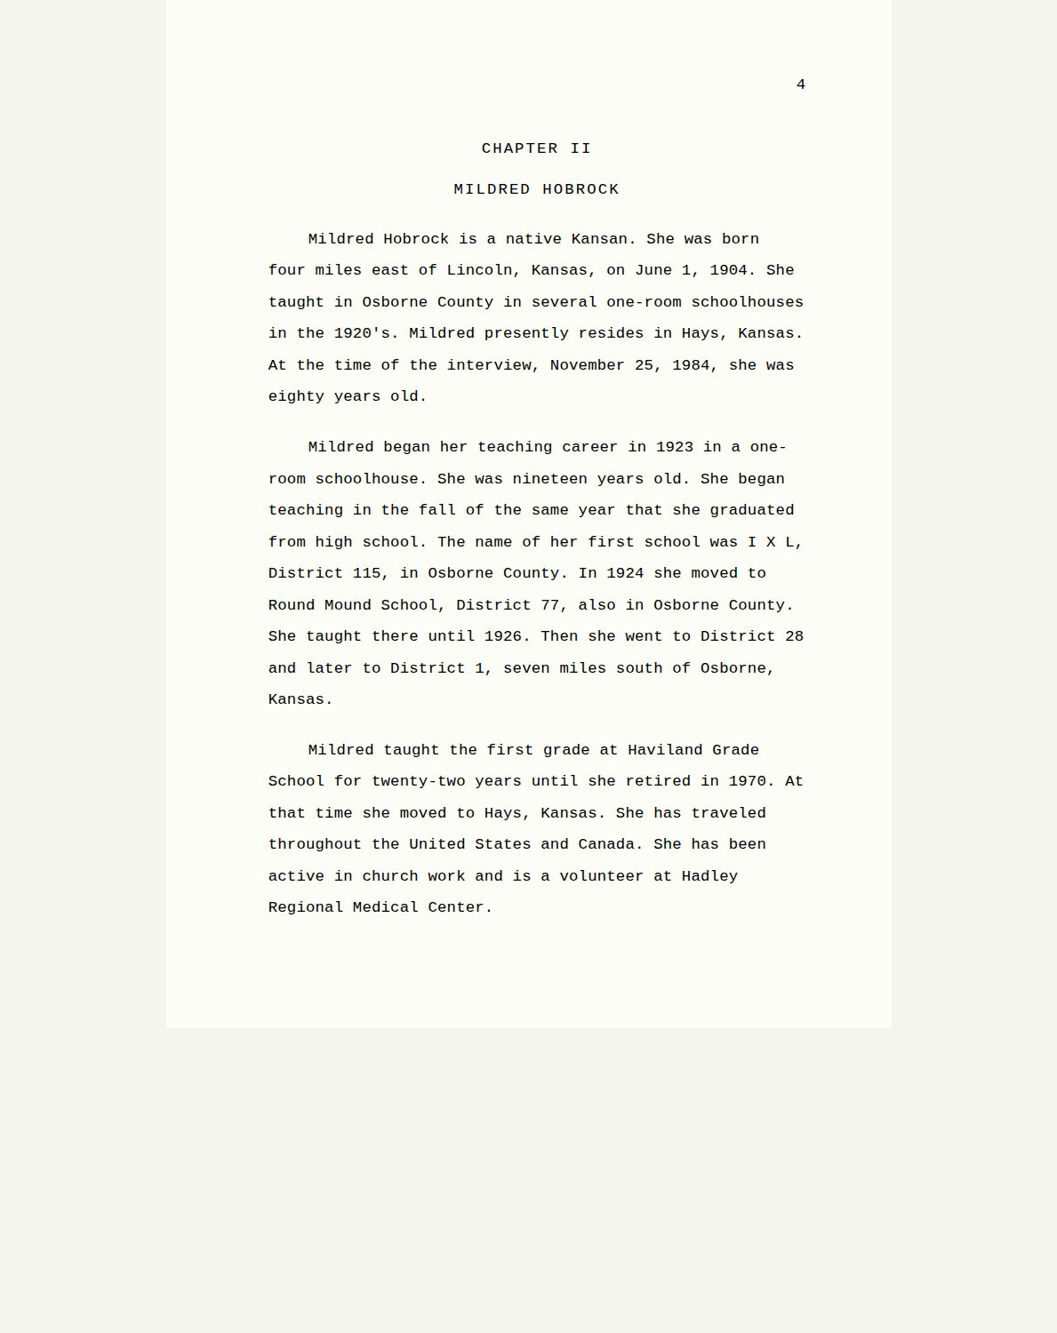4
CHAPTER II
MILDRED HOBROCK
Mildred Hobrock is a native Kansan. She was born four miles east of Lincoln, Kansas, on June 1, 1904. She taught in Osborne County in several one-room schoolhouses in the 1920's. Mildred presently resides in Hays, Kansas. At the time of the interview, November 25, 1984, she was eighty years old.
Mildred began her teaching career in 1923 in a one-room schoolhouse. She was nineteen years old. She began teaching in the fall of the same year that she graduated from high school. The name of her first school was I X L, District 115, in Osborne County. In 1924 she moved to Round Mound School, District 77, also in Osborne County. She taught there until 1926. Then she went to District 28 and later to District 1, seven miles south of Osborne, Kansas.
Mildred taught the first grade at Haviland Grade School for twenty-two years until she retired in 1970. At that time she moved to Hays, Kansas. She has traveled throughout the United States and Canada. She has been active in church work and is a volunteer at Hadley Regional Medical Center.